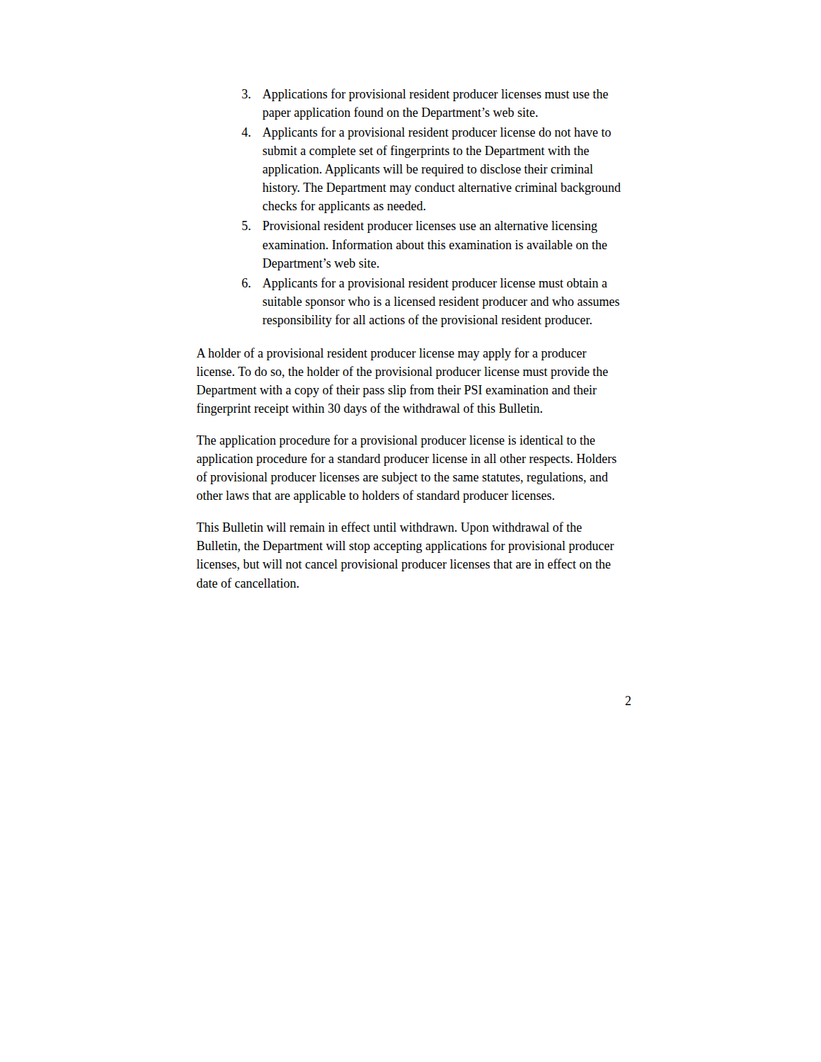Applications for provisional resident producer licenses must use the paper application found on the Department’s web site.
Applicants for a provisional resident producer license do not have to submit a complete set of fingerprints to the Department with the application. Applicants will be required to disclose their criminal history. The Department may conduct alternative criminal background checks for applicants as needed.
Provisional resident producer licenses use an alternative licensing examination. Information about this examination is available on the Department’s web site.
Applicants for a provisional resident producer license must obtain a suitable sponsor who is a licensed resident producer and who assumes responsibility for all actions of the provisional resident producer.
A holder of a provisional resident producer license may apply for a producer license. To do so, the holder of the provisional producer license must provide the Department with a copy of their pass slip from their PSI examination and their fingerprint receipt within 30 days of the withdrawal of this Bulletin.
The application procedure for a provisional producer license is identical to the application procedure for a standard producer license in all other respects. Holders of provisional producer licenses are subject to the same statutes, regulations, and other laws that are applicable to holders of standard producer licenses.
This Bulletin will remain in effect until withdrawn. Upon withdrawal of the Bulletin, the Department will stop accepting applications for provisional producer licenses, but will not cancel provisional producer licenses that are in effect on the date of cancellation.
2